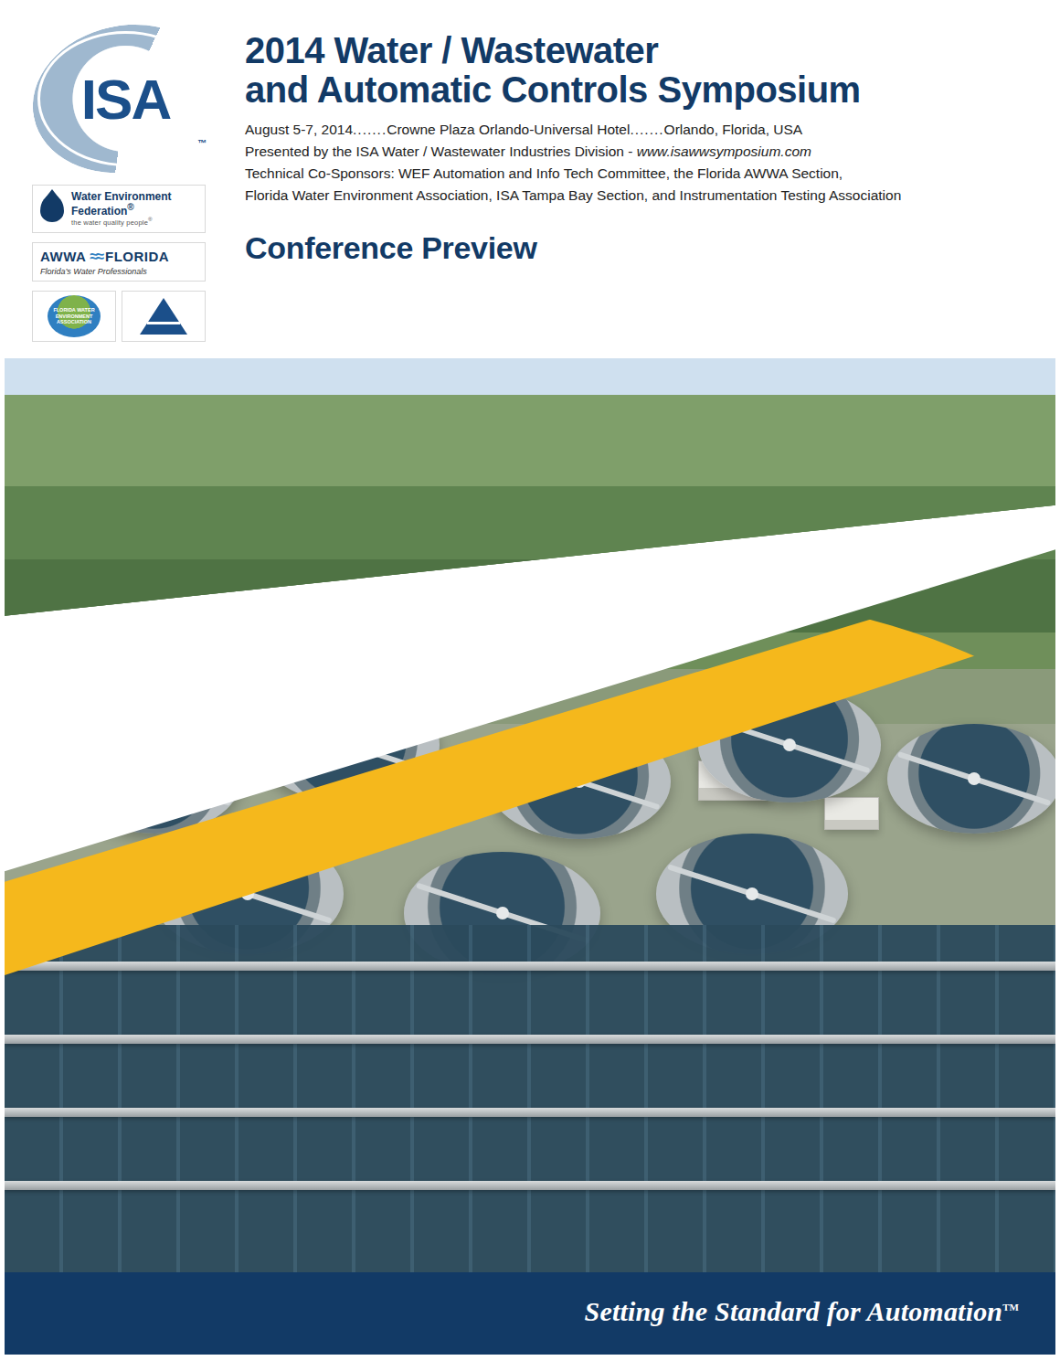ISA
™
Water Environment
Federation® the water quality people®
AWWA ≈≈ FLORIDA
Florida’s Water Professionals
Florida Water Environment Association
2014 Water / Wastewater
and Automatic Controls Symposium
August 5-7, 2014....... Crowne Plaza Orlando-Universal Hotel....... Orlando, Florida, USA
Presented by the ISA Water / Wastewater Industries Division - www.isawwsymposium.com
Technical Co-Sponsors: WEF Automation and Info Tech Committee, the Florida AWWA Section,
Florida Water Environment Association, ISA Tampa Bay Section, and Instrumentation Testing Association
Conference Preview
Setting the Standard for AutomationTM